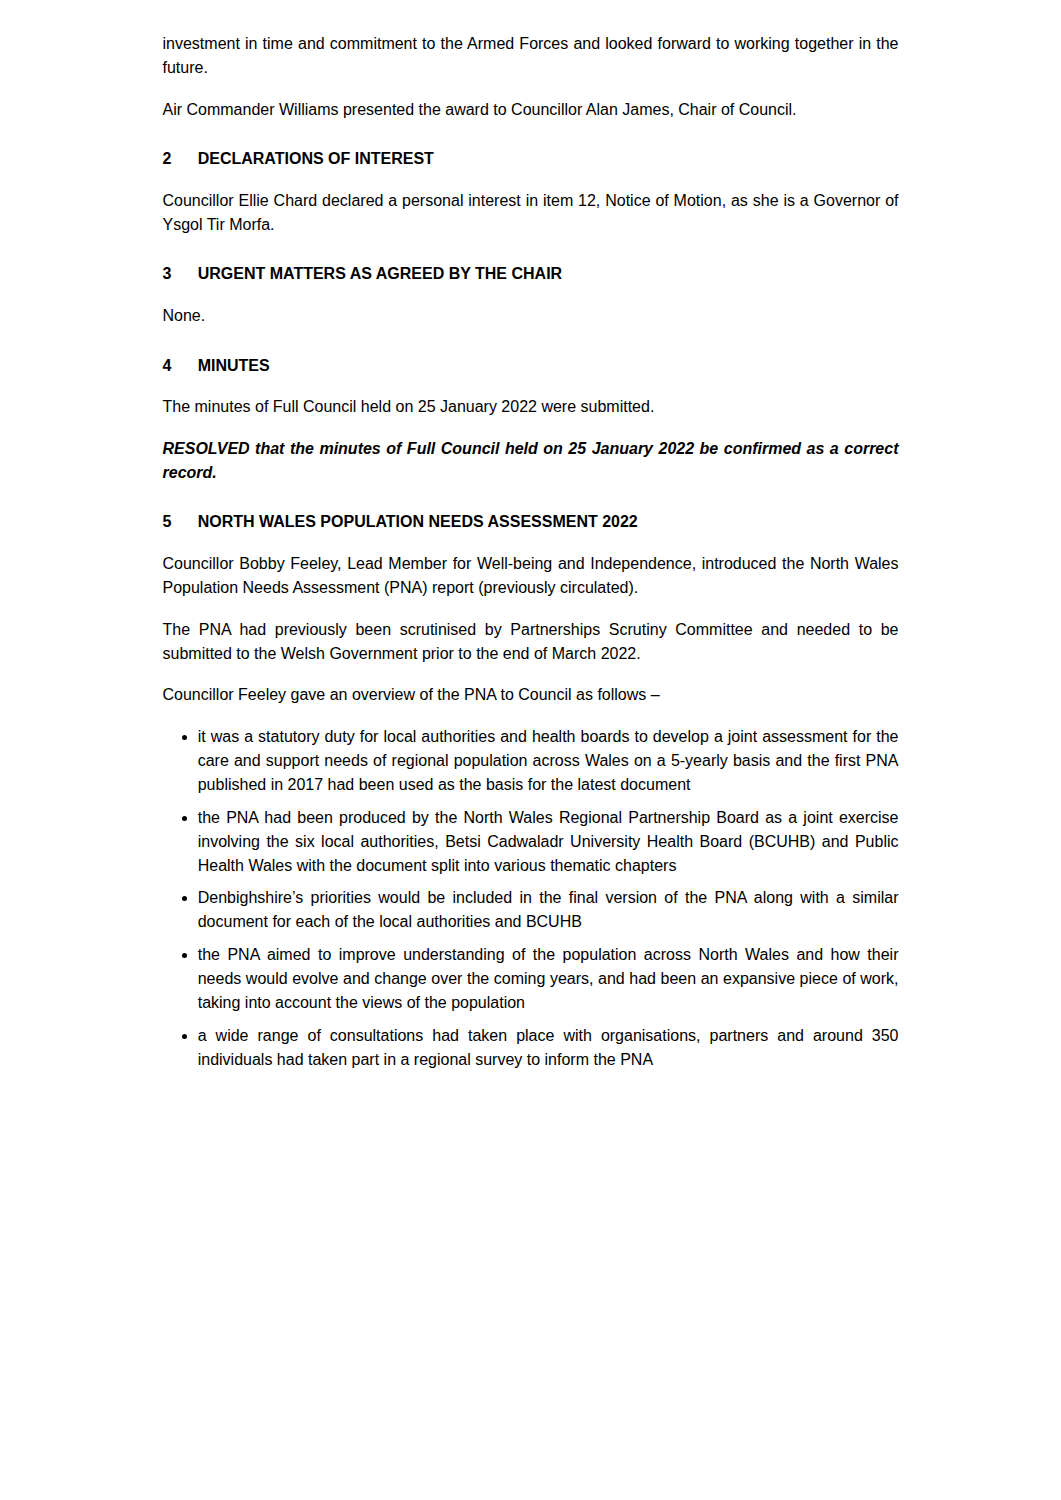investment in time and commitment to the Armed Forces and looked forward to working together in the future.
Air Commander Williams presented the award to Councillor Alan James, Chair of Council.
2 Declarations of Interest
Councillor Ellie Chard declared a personal interest in item 12, Notice of Motion, as she is a Governor of Ysgol Tir Morfa.
3 Urgent Matters as Agreed by the Chair
None.
4 Minutes
The minutes of Full Council held on 25 January 2022 were submitted.
RESOLVED that the minutes of Full Council held on 25 January 2022 be confirmed as a correct record.
5 North Wales Population Needs Assessment 2022
Councillor Bobby Feeley, Lead Member for Well-being and Independence, introduced the North Wales Population Needs Assessment (PNA) report (previously circulated).
The PNA had previously been scrutinised by Partnerships Scrutiny Committee and needed to be submitted to the Welsh Government prior to the end of March 2022.
Councillor Feeley gave an overview of the PNA to Council as follows –
it was a statutory duty for local authorities and health boards to develop a joint assessment for the care and support needs of regional population across Wales on a 5-yearly basis and the first PNA published in 2017 had been used as the basis for the latest document
the PNA had been produced by the North Wales Regional Partnership Board as a joint exercise involving the six local authorities, Betsi Cadwaladr University Health Board (BCUHB) and Public Health Wales with the document split into various thematic chapters
Denbighshire’s priorities would be included in the final version of the PNA along with a similar document for each of the local authorities and BCUHB
the PNA aimed to improve understanding of the population across North Wales and how their needs would evolve and change over the coming years, and had been an expansive piece of work, taking into account the views of the population
a wide range of consultations had taken place with organisations, partners and around 350 individuals had taken part in a regional survey to inform the PNA